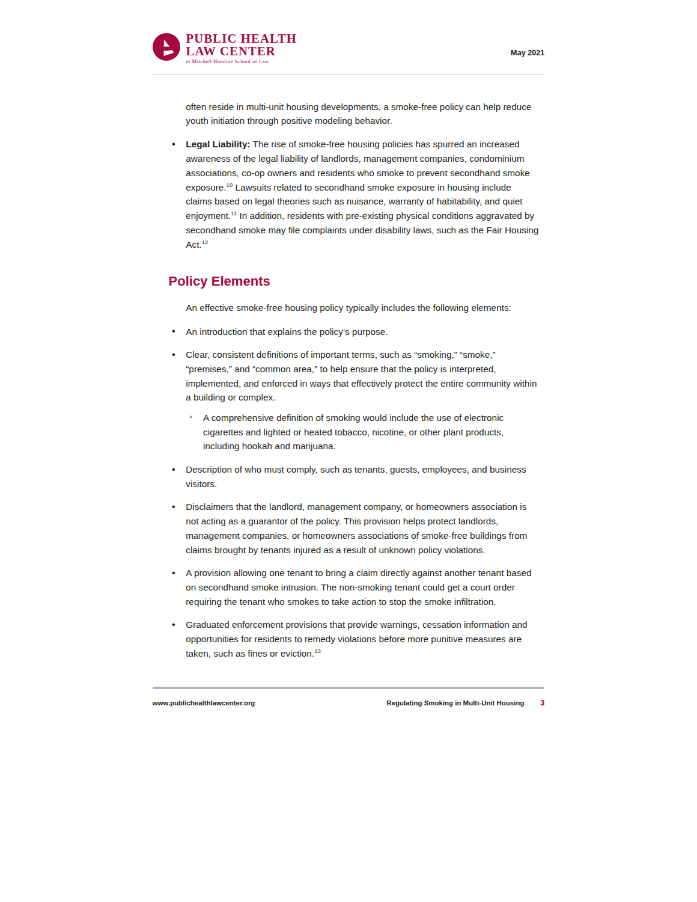PUBLIC HEALTH LAW CENTER at Mitchell Hamline School of Law
May 2021
often reside in multi-unit housing developments, a smoke-free policy can help reduce youth initiation through positive modeling behavior.
Legal Liability: The rise of smoke-free housing policies has spurred an increased awareness of the legal liability of landlords, management companies, condominium associations, co-op owners and residents who smoke to prevent secondhand smoke exposure.10 Lawsuits related to secondhand smoke exposure in housing include claims based on legal theories such as nuisance, warranty of habitability, and quiet enjoyment.11 In addition, residents with pre-existing physical conditions aggravated by secondhand smoke may file complaints under disability laws, such as the Fair Housing Act.12
Policy Elements
An effective smoke-free housing policy typically includes the following elements:
An introduction that explains the policy’s purpose.
Clear, consistent definitions of important terms, such as “smoking,” “smoke,” “premises,” and “common area,” to help ensure that the policy is interpreted, implemented, and enforced in ways that effectively protect the entire community within a building or complex.
A comprehensive definition of smoking would include the use of electronic cigarettes and lighted or heated tobacco, nicotine, or other plant products, including hookah and marijuana.
Description of who must comply, such as tenants, guests, employees, and business visitors.
Disclaimers that the landlord, management company, or homeowners association is not acting as a guarantor of the policy. This provision helps protect landlords, management companies, or homeowners associations of smoke-free buildings from claims brought by tenants injured as a result of unknown policy violations.
A provision allowing one tenant to bring a claim directly against another tenant based on secondhand smoke intrusion. The non-smoking tenant could get a court order requiring the tenant who smokes to take action to stop the smoke infiltration.
Graduated enforcement provisions that provide warnings, cessation information and opportunities for residents to remedy violations before more punitive measures are taken, such as fines or eviction.13
www.publichealthlawcenter.org
Regulating Smoking in Multi-Unit Housing 3